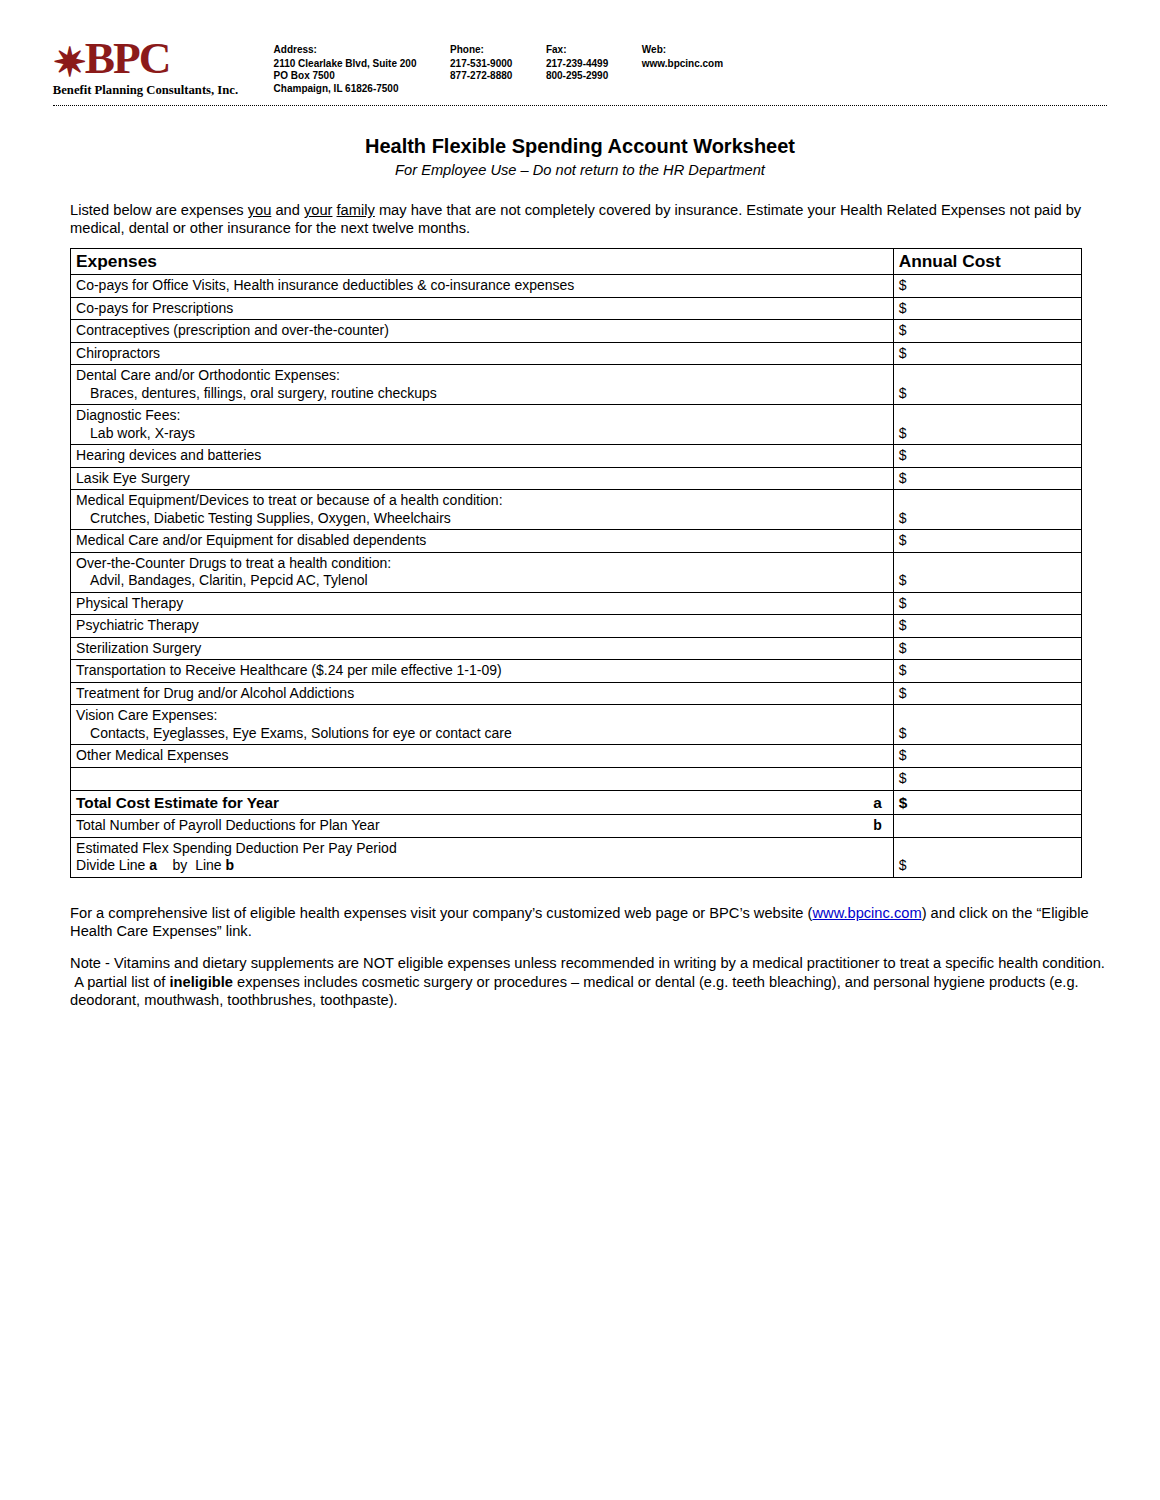✷BPC
Benefit Planning Consultants, Inc.
Address: 2110 Clearlake Blvd, Suite 200 PO Box 7500 Champaign, IL 61826-7500
Phone: 217-531-9000 877-272-8880
Fax: 217-239-4499 800-295-2990
Web: www.bpcinc.com
Health Flexible Spending Account Worksheet
For Employee Use – Do not return to the HR Department
Listed below are expenses you and your family may have that are not completely covered by insurance. Estimate your Health Related Expenses not paid by medical, dental or other insurance for the next twelve months.
| Expenses | Annual Cost |
| --- | --- |
| Co-pays for Office Visits, Health insurance deductibles & co-insurance expenses | $ |
| Co-pays for Prescriptions | $ |
| Contraceptives (prescription and over-the-counter) | $ |
| Chiropractors | $ |
| Dental Care and/or Orthodontic Expenses: Braces, dentures, fillings, oral surgery, routine checkups | $ |
| Diagnostic Fees: Lab work, X-rays | $ |
| Hearing devices and batteries | $ |
| Lasik Eye Surgery | $ |
| Medical Equipment/Devices to treat or because of a health condition: Crutches, Diabetic Testing Supplies, Oxygen, Wheelchairs | $ |
| Medical Care and/or Equipment for disabled dependents | $ |
| Over-the-Counter Drugs to treat a health condition: Advil, Bandages, Claritin, Pepcid AC, Tylenol | $ |
| Physical Therapy | $ |
| Psychiatric Therapy | $ |
| Sterilization Surgery | $ |
| Transportation to Receive Healthcare ($.24 per mile effective 1-1-09) | $ |
| Treatment for Drug and/or Alcohol Addictions | $ |
| Vision Care Expenses: Contacts, Eyeglasses, Eye Exams, Solutions for eye or contact care | $ |
| Other Medical Expenses | $ |
| | $ |
| Total Cost Estimate for Year a | $ |
| Total Number of Payroll Deductions for Plan Year b | |
| Estimated Flex Spending Deduction Per Pay Period Divide Line a by Line b | $ |
For a comprehensive list of eligible health expenses visit your company’s customized web page or BPC’s website (www.bpcinc.com) and click on the “Eligible Health Care Expenses” link.
Note - Vitamins and dietary supplements are NOT eligible expenses unless recommended in writing by a medical practitioner to treat a specific health condition. A partial list of ineligible expenses includes cosmetic surgery or procedures – medical or dental (e.g. teeth bleaching), and personal hygiene products (e.g. deodorant, mouthwash, toothbrushes, toothpaste).